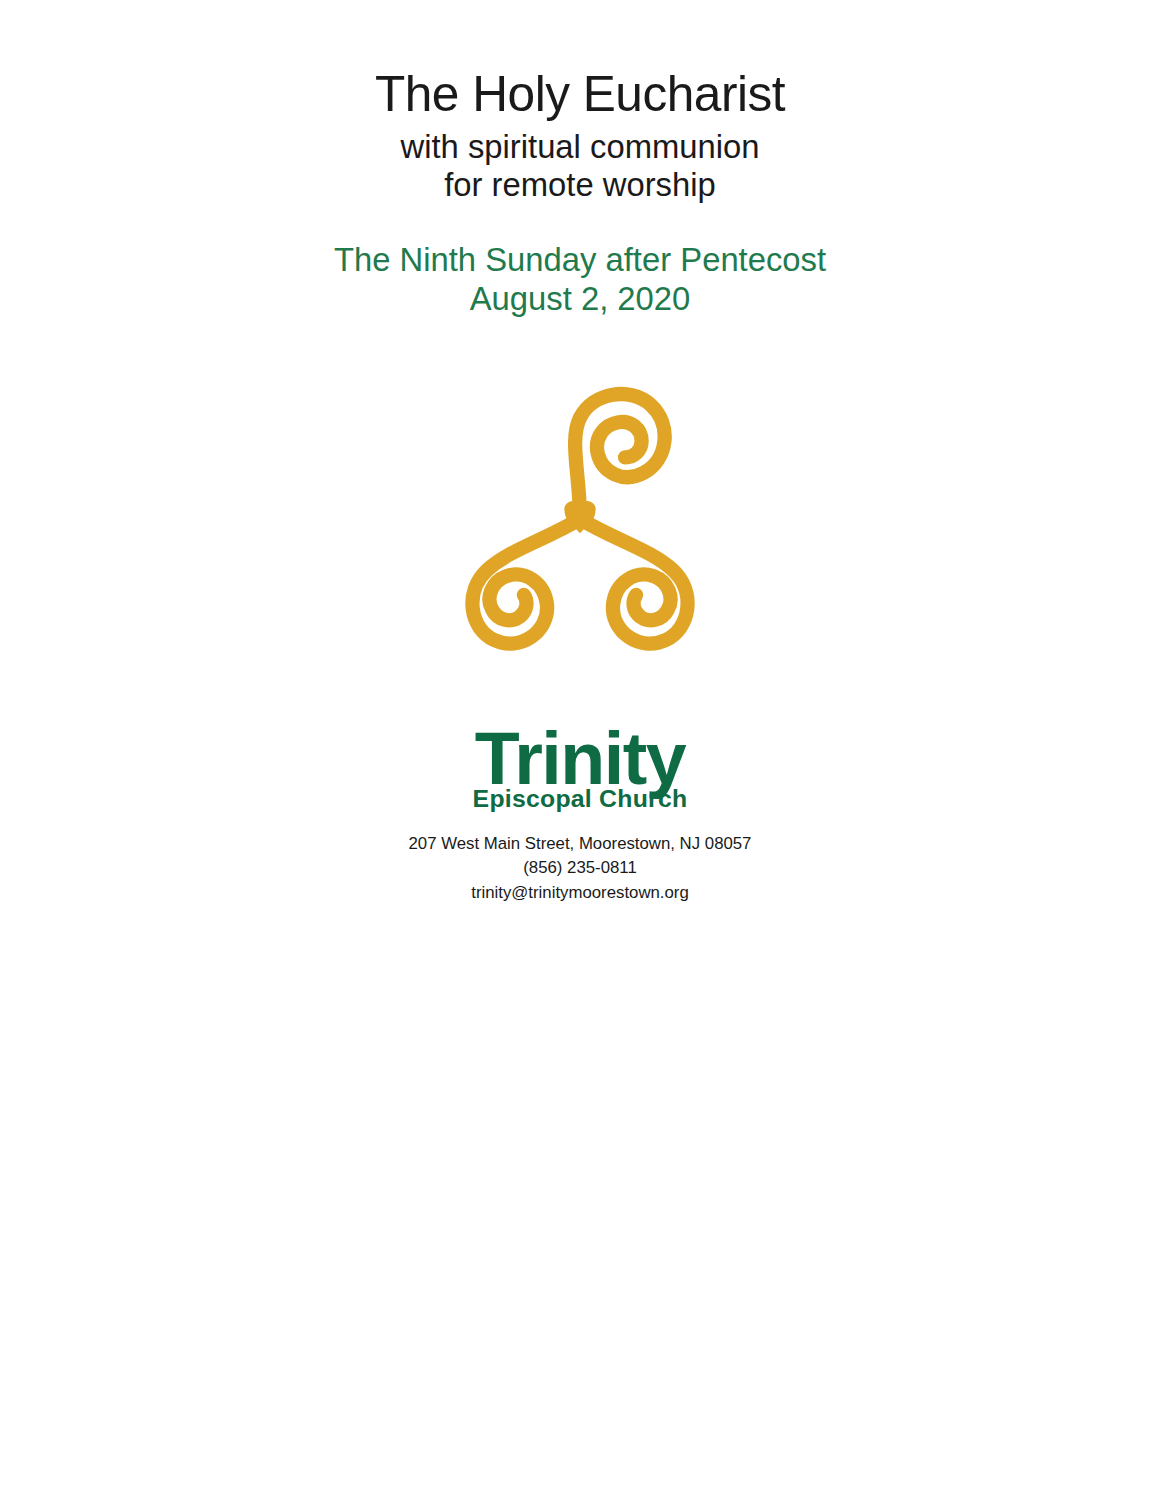The Holy Eucharist
with spiritual communion
for remote worship
The Ninth Sunday after Pentecost August 2, 2020
Triskele emblem
Trinity
Episcopal Church
207 West Main Street, Moorestown, NJ 08057
(856) 235-0811
trinity@trinitymoorestown.org